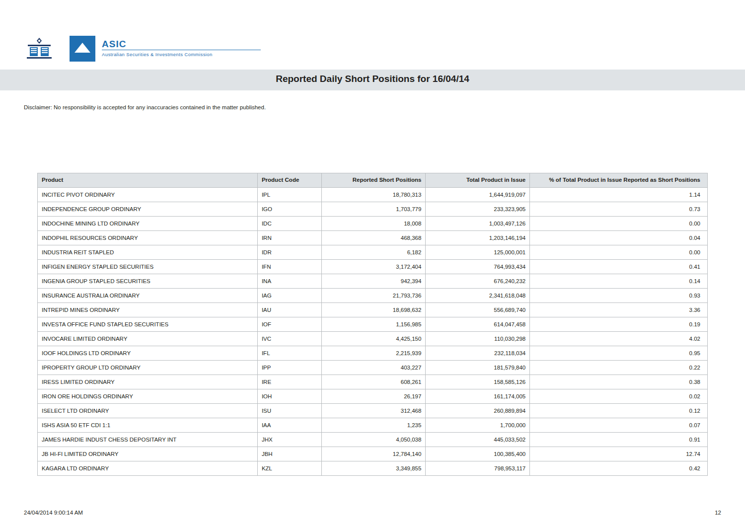ASIC
Australian Securities & Investments Commission
Reported Daily Short Positions for 16/04/14
Disclaimer: No responsibility is accepted for any inaccuracies contained in the matter published.
| Product | Product Code | Reported Short Positions | Total Product in Issue | % of Total Product in Issue Reported as Short Positions |
| --- | --- | --- | --- | --- |
| INCITEC PIVOT ORDINARY | IPL | 18,780,313 | 1,644,919,097 | 1.14 |
| INDEPENDENCE GROUP ORDINARY | IGO | 1,703,779 | 233,323,905 | 0.73 |
| INDOCHINE MINING LTD ORDINARY | IDC | 18,008 | 1,003,497,126 | 0.00 |
| INDOPHIL RESOURCES ORDINARY | IRN | 468,368 | 1,203,146,194 | 0.04 |
| INDUSTRIA REIT STAPLED | IDR | 6,182 | 125,000,001 | 0.00 |
| INFIGEN ENERGY STAPLED SECURITIES | IFN | 3,172,404 | 764,993,434 | 0.41 |
| INGENIA GROUP STAPLED SECURITIES | INA | 942,394 | 676,240,232 | 0.14 |
| INSURANCE AUSTRALIA ORDINARY | IAG | 21,793,736 | 2,341,618,048 | 0.93 |
| INTREPID MINES ORDINARY | IAU | 18,698,632 | 556,689,740 | 3.36 |
| INVESTA OFFICE FUND STAPLED SECURITIES | IOF | 1,156,985 | 614,047,458 | 0.19 |
| INVOCARE LIMITED ORDINARY | IVC | 4,425,150 | 110,030,298 | 4.02 |
| IOOF HOLDINGS LTD ORDINARY | IFL | 2,215,939 | 232,118,034 | 0.95 |
| IPROPERTY GROUP LTD ORDINARY | IPP | 403,227 | 181,579,840 | 0.22 |
| IRESS LIMITED ORDINARY | IRE | 608,261 | 158,585,126 | 0.38 |
| IRON ORE HOLDINGS ORDINARY | IOH | 26,197 | 161,174,005 | 0.02 |
| ISELECT LTD ORDINARY | ISU | 312,468 | 260,889,894 | 0.12 |
| ISHS ASIA 50 ETF CDI 1:1 | IAA | 1,235 | 1,700,000 | 0.07 |
| JAMES HARDIE INDUST CHESS DEPOSITARY INT | JHX | 4,050,038 | 445,033,502 | 0.91 |
| JB HI-FI LIMITED ORDINARY | JBH | 12,784,140 | 100,385,400 | 12.74 |
| KAGARA LTD ORDINARY | KZL | 3,349,855 | 798,953,117 | 0.42 |
24/04/2014 9:00:14 AM
12